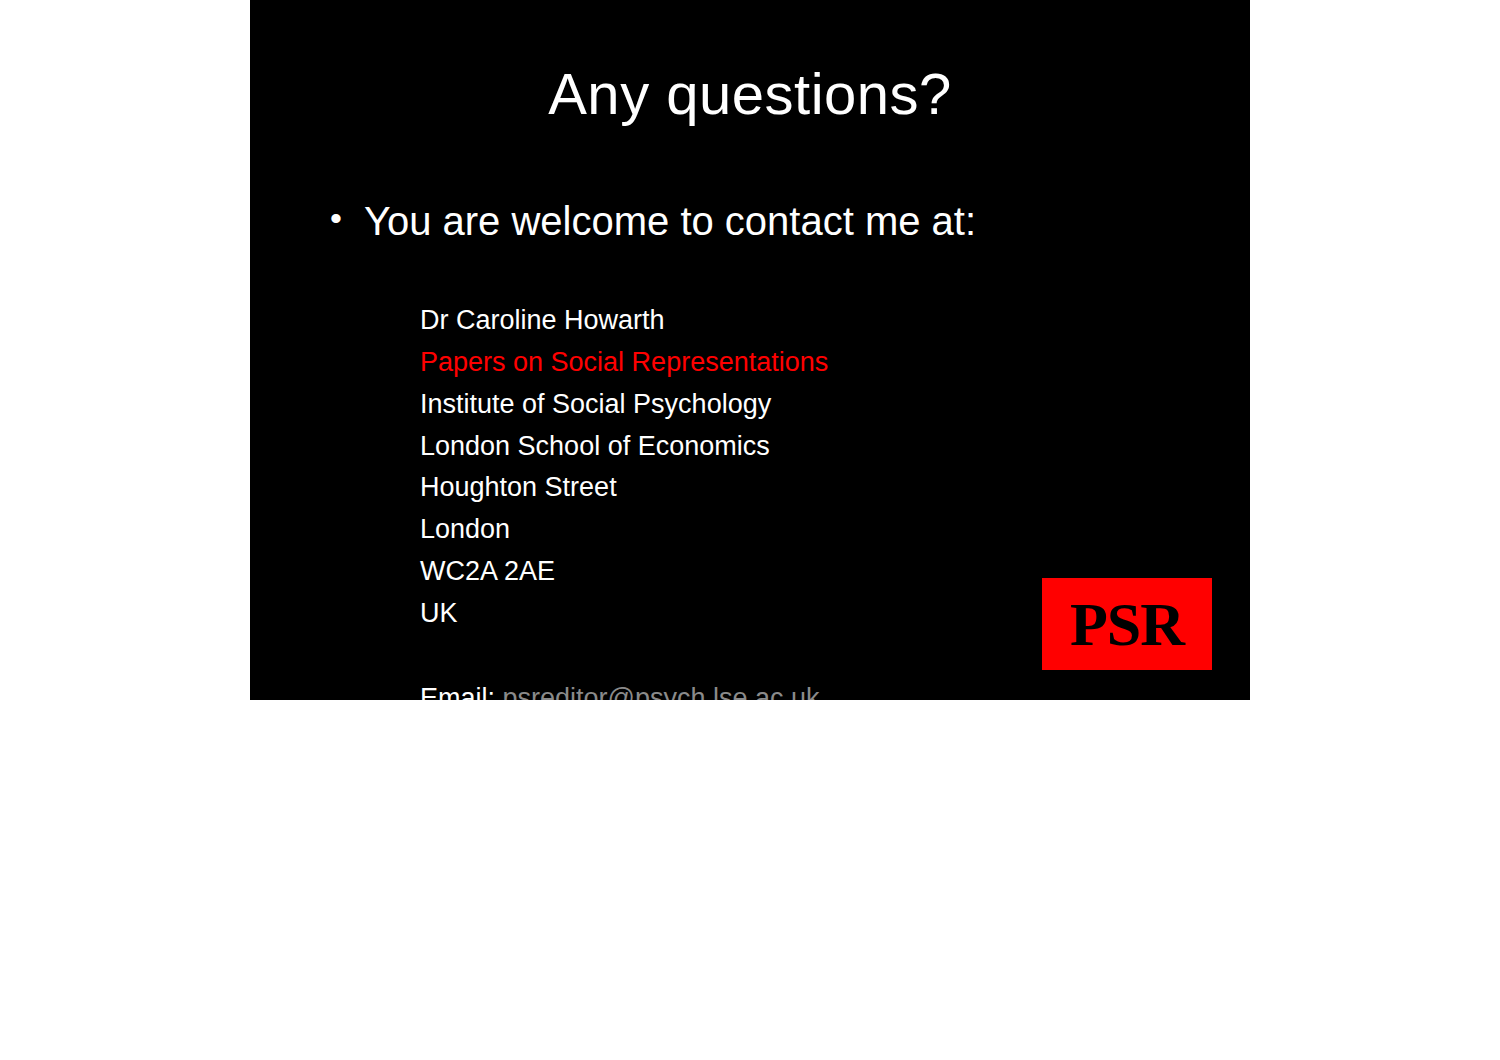Any questions?
• You are welcome to contact me at:
Dr Caroline Howarth
Papers on Social Representations
Institute of Social Psychology
London School of Economics
Houghton Street
London
WC2A 2AE
UK
Email: psreditor@psych.lse.ac.uk
PSR